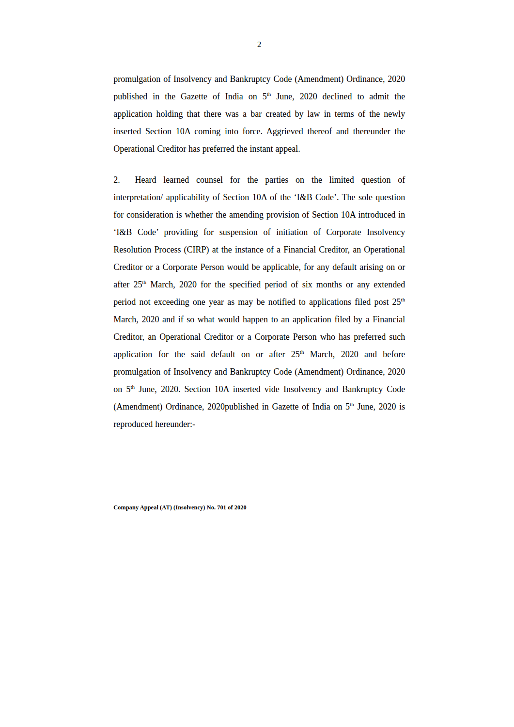2
promulgation of Insolvency and Bankruptcy Code (Amendment) Ordinance, 2020 published in the Gazette of India on 5th June, 2020 declined to admit the application holding that there was a bar created by law in terms of the newly inserted Section 10A coming into force. Aggrieved thereof and thereunder the Operational Creditor has preferred the instant appeal.
2. Heard learned counsel for the parties on the limited question of interpretation/ applicability of Section 10A of the ‘I&B Code’. The sole question for consideration is whether the amending provision of Section 10A introduced in ‘I&B Code’ providing for suspension of initiation of Corporate Insolvency Resolution Process (CIRP) at the instance of a Financial Creditor, an Operational Creditor or a Corporate Person would be applicable, for any default arising on or after 25th March, 2020 for the specified period of six months or any extended period not exceeding one year as may be notified to applications filed post 25th March, 2020 and if so what would happen to an application filed by a Financial Creditor, an Operational Creditor or a Corporate Person who has preferred such application for the said default on or after 25th March, 2020 and before promulgation of Insolvency and Bankruptcy Code (Amendment) Ordinance, 2020 on 5th June, 2020. Section 10A inserted vide Insolvency and Bankruptcy Code (Amendment) Ordinance, 2020published in Gazette of India on 5th June, 2020 is reproduced hereunder:-
Company Appeal (AT) (Insolvency) No. 701 of 2020